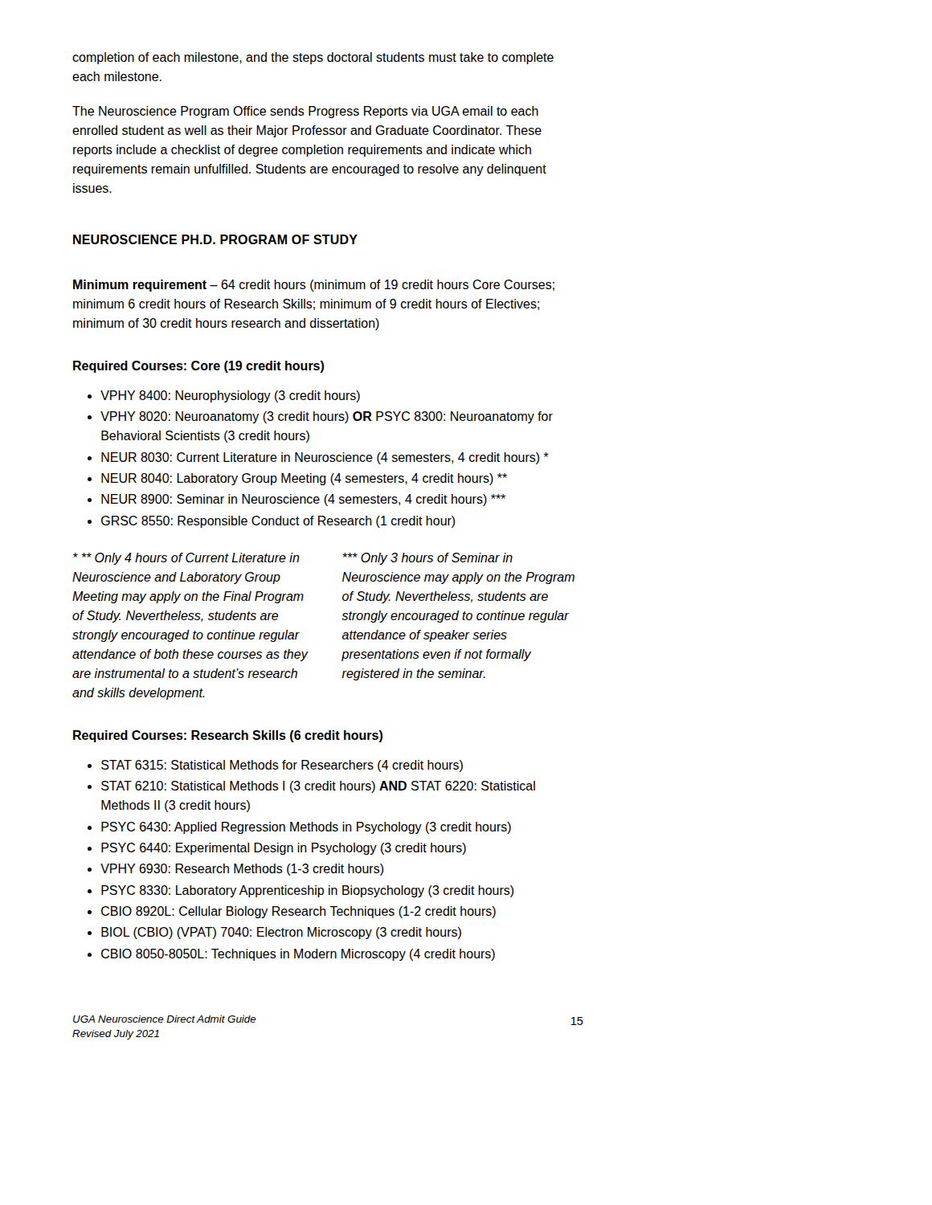completion of each milestone, and the steps doctoral students must take to complete each milestone.
The Neuroscience Program Office sends Progress Reports via UGA email to each enrolled student as well as their Major Professor and Graduate Coordinator. These reports include a checklist of degree completion requirements and indicate which requirements remain unfulfilled. Students are encouraged to resolve any delinquent issues.
NEUROSCIENCE PH.D. PROGRAM OF STUDY
Minimum requirement – 64 credit hours (minimum of 19 credit hours Core Courses; minimum 6 credit hours of Research Skills; minimum of 9 credit hours of Electives; minimum of 30 credit hours research and dissertation)
Required Courses: Core (19 credit hours)
VPHY 8400: Neurophysiology (3 credit hours)
VPHY 8020: Neuroanatomy (3 credit hours) OR PSYC 8300: Neuroanatomy for Behavioral Scientists (3 credit hours)
NEUR 8030: Current Literature in Neuroscience (4 semesters, 4 credit hours) *
NEUR 8040: Laboratory Group Meeting (4 semesters, 4 credit hours) **
NEUR 8900: Seminar in Neuroscience (4 semesters, 4 credit hours) ***
GRSC 8550: Responsible Conduct of Research (1 credit hour)
* ** Only 4 hours of Current Literature in Neuroscience and Laboratory Group Meeting may apply on the Final Program of Study. Nevertheless, students are strongly encouraged to continue regular attendance of both these courses as they are instrumental to a student’s research and skills development.
*** Only 3 hours of Seminar in Neuroscience may apply on the Program of Study. Nevertheless, students are strongly encouraged to continue regular attendance of speaker series presentations even if not formally registered in the seminar.
Required Courses: Research Skills (6 credit hours)
STAT 6315: Statistical Methods for Researchers (4 credit hours)
STAT 6210: Statistical Methods I (3 credit hours) AND STAT 6220: Statistical Methods II (3 credit hours)
PSYC 6430: Applied Regression Methods in Psychology (3 credit hours)
PSYC 6440: Experimental Design in Psychology (3 credit hours)
VPHY 6930: Research Methods (1-3 credit hours)
PSYC 8330: Laboratory Apprenticeship in Biopsychology (3 credit hours)
CBIO 8920L: Cellular Biology Research Techniques (1-2 credit hours)
BIOL (CBIO) (VPAT) 7040: Electron Microscopy (3 credit hours)
CBIO 8050-8050L: Techniques in Modern Microscopy (4 credit hours)
UGA Neuroscience Direct Admit Guide
Revised July 2021
15